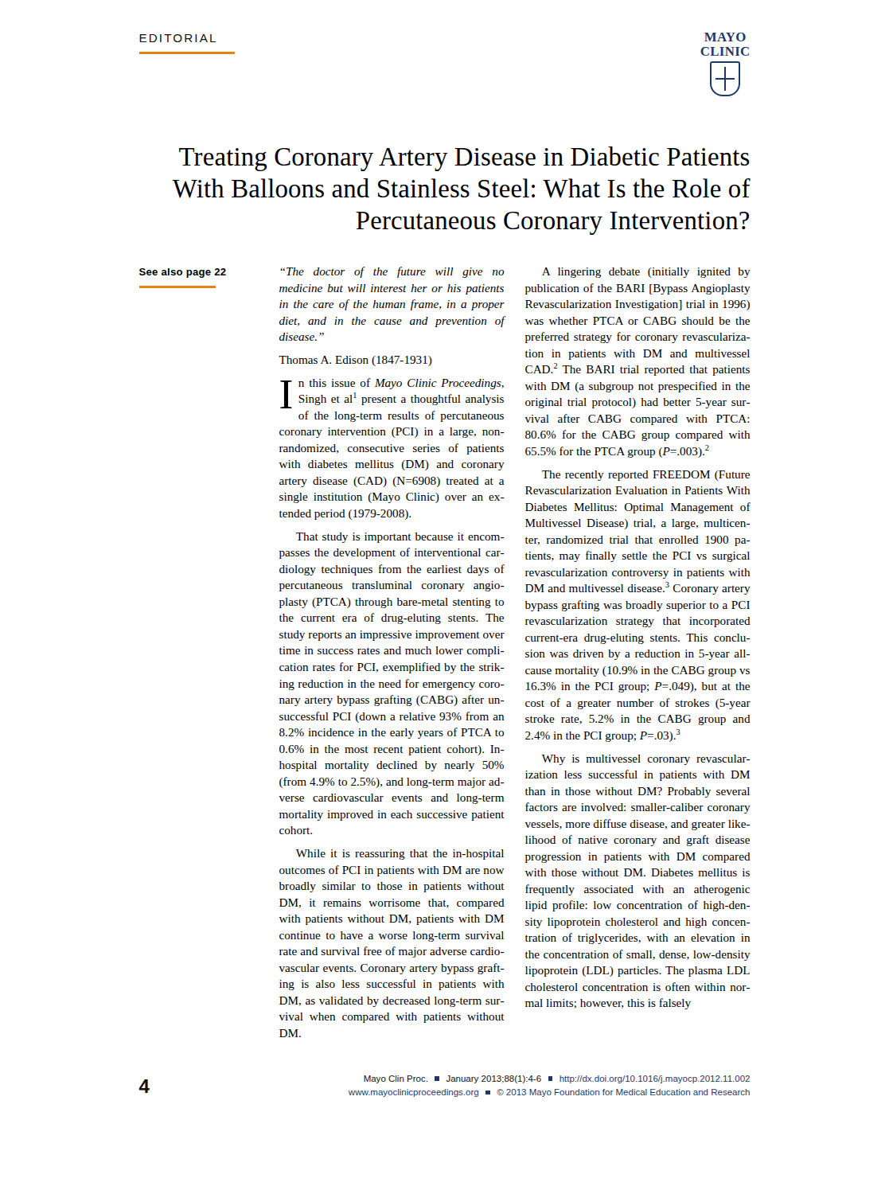Editorial
MAYO CLINIC
Treating Coronary Artery Disease in Diabetic Patients With Balloons and Stainless Steel: What Is the Role of Percutaneous Coronary Intervention?
See also page 22
“The doctor of the future will give no medicine but will interest her or his patients in the care of the human frame, in a proper diet, and in the cause and prevention of disease.”
Thomas A. Edison (1847-1931)
In this issue of Mayo Clinic Proceedings, Singh et al1 present a thoughtful analysis of the long-term results of percutaneous coronary intervention (PCI) in a large, nonrandomized, consecutive series of patients with diabetes mellitus (DM) and coronary artery disease (CAD) (N=6908) treated at a single institution (Mayo Clinic) over an extended period (1979-2008).
That study is important because it encompasses the development of interventional cardiology techniques from the earliest days of percutaneous transluminal coronary angioplasty (PTCA) through bare-metal stenting to the current era of drug-eluting stents. The study reports an impressive improvement over time in success rates and much lower complication rates for PCI, exemplified by the striking reduction in the need for emergency coronary artery bypass grafting (CABG) after unsuccessful PCI (down a relative 93% from an 8.2% incidence in the early years of PTCA to 0.6% in the most recent patient cohort). In-hospital mortality declined by nearly 50% (from 4.9% to 2.5%), and long-term major adverse cardiovascular events and long-term mortality improved in each successive patient cohort.
While it is reassuring that the in-hospital outcomes of PCI in patients with DM are now broadly similar to those in patients without DM, it remains worrisome that, compared with patients without DM, patients with DM continue to have a worse long-term survival rate and survival free of major adverse cardiovascular events. Coronary artery bypass grafting is also less successful in patients with DM, as validated by decreased long-term survival when compared with patients without DM.
A lingering debate (initially ignited by publication of the BARI [Bypass Angioplasty Revascularization Investigation] trial in 1996) was whether PTCA or CABG should be the preferred strategy for coronary revascularization in patients with DM and multivessel CAD.2 The BARI trial reported that patients with DM (a subgroup not prespecified in the original trial protocol) had better 5-year survival after CABG compared with PTCA: 80.6% for the CABG group compared with 65.5% for the PTCA group (P=.003).2
The recently reported FREEDOM (Future Revascularization Evaluation in Patients With Diabetes Mellitus: Optimal Management of Multivessel Disease) trial, a large, multicenter, randomized trial that enrolled 1900 patients, may finally settle the PCI vs surgical revascularization controversy in patients with DM and multivessel disease.3 Coronary artery bypass grafting was broadly superior to a PCI revascularization strategy that incorporated current-era drug-eluting stents. This conclusion was driven by a reduction in 5-year all-cause mortality (10.9% in the CABG group vs 16.3% in the PCI group; P=.049), but at the cost of a greater number of strokes (5-year stroke rate, 5.2% in the CABG group and 2.4% in the PCI group; P=.03).3
Why is multivessel coronary revascularization less successful in patients with DM than in those without DM? Probably several factors are involved: smaller-caliber coronary vessels, more diffuse disease, and greater likelihood of native coronary and graft disease progression in patients with DM compared with those without DM. Diabetes mellitus is frequently associated with an atherogenic lipid profile: low concentration of high-density lipoprotein cholesterol and high concentration of triglycerides, with an elevation in the concentration of small, dense, low-density lipoprotein (LDL) particles. The plasma LDL cholesterol concentration is often within normal limits; however, this is falsely
4
Mayo Clin Proc. January 2013;88(1):4-6 http://dx.doi.org/10.1016/j.mayocp.2012.11.002
www.mayoclinicproceedings.org © 2013 Mayo Foundation for Medical Education and Research